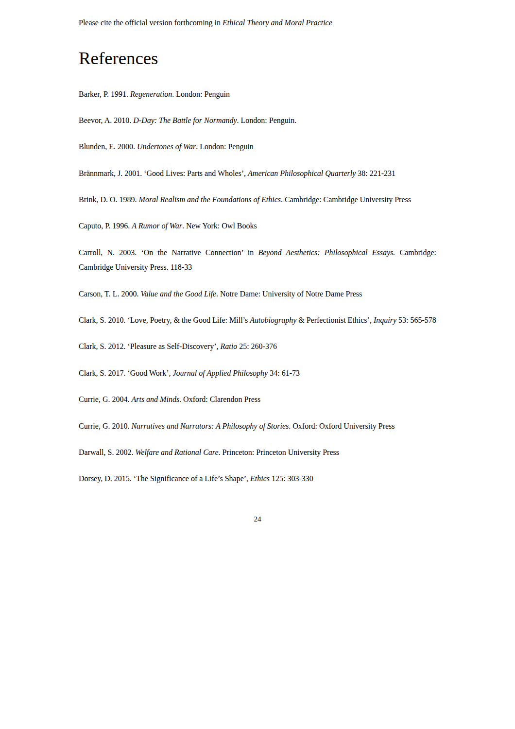Please cite the official version forthcoming in Ethical Theory and Moral Practice
References
Barker, P. 1991. Regeneration. London: Penguin
Beevor, A. 2010. D-Day: The Battle for Normandy. London: Penguin.
Blunden, E. 2000. Undertones of War. London: Penguin
Brännmark, J. 2001. ‘Good Lives: Parts and Wholes’, American Philosophical Quarterly 38: 221-231
Brink, D. O. 1989. Moral Realism and the Foundations of Ethics. Cambridge: Cambridge University Press
Caputo, P. 1996. A Rumor of War. New York: Owl Books
Carroll, N. 2003. ‘On the Narrative Connection’ in Beyond Aesthetics: Philosophical Essays. Cambridge: Cambridge University Press. 118-33
Carson, T. L. 2000. Value and the Good Life. Notre Dame: University of Notre Dame Press
Clark, S. 2010. ‘Love, Poetry, & the Good Life: Mill’s Autobiography & Perfectionist Ethics’, Inquiry 53: 565-578
Clark, S. 2012. ‘Pleasure as Self-Discovery’, Ratio 25: 260-376
Clark, S. 2017. ‘Good Work’, Journal of Applied Philosophy 34: 61-73
Currie, G. 2004. Arts and Minds. Oxford: Clarendon Press
Currie, G. 2010. Narratives and Narrators: A Philosophy of Stories. Oxford: Oxford University Press
Darwall, S. 2002. Welfare and Rational Care. Princeton: Princeton University Press
Dorsey, D. 2015. ‘The Significance of a Life’s Shape’, Ethics 125: 303-330
24